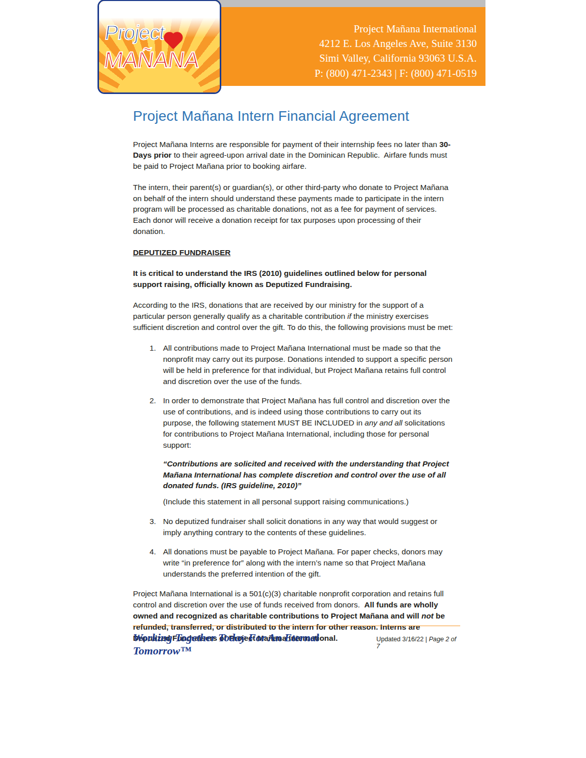Project
MAÑANA
Project Mañana International
4212 E. Los Angeles Ave, Suite 3130
Simi Valley, California 93063 U.S.A.
P: (800) 471-2343 | F: (800) 471-0519
ProjectManana.org
Project Mañana Intern Financial Agreement
Project Mañana Interns are responsible for payment of their internship fees no later than 30-Days prior to their agreed-upon arrival date in the Dominican Republic. Airfare funds must be paid to Project Mañana prior to booking airfare.
The intern, their parent(s) or guardian(s), or other third-party who donate to Project Mañana on behalf of the intern should understand these payments made to participate in the intern program will be processed as charitable donations, not as a fee for payment of services. Each donor will receive a donation receipt for tax purposes upon processing of their donation.
DEPUTIZED FUNDRAISER
It is critical to understand the IRS (2010) guidelines outlined below for personal support raising, officially known as Deputized Fundraising.
According to the IRS, donations that are received by our ministry for the support of a particular person generally qualify as a charitable contribution if the ministry exercises sufficient discretion and control over the gift. To do this, the following provisions must be met:
All contributions made to Project Mañana International must be made so that the nonprofit may carry out its purpose. Donations intended to support a specific person will be held in preference for that individual, but Project Mañana retains full control and discretion over the use of the funds.
In order to demonstrate that Project Mañana has full control and discretion over the use of contributions, and is indeed using those contributions to carry out its purpose, the following statement MUST BE INCLUDED in any and all solicitations for contributions to Project Mañana International, including those for personal support:
“Contributions are solicited and received with the understanding that Project Mañana International has complete discretion and control over the use of all donated funds. (IRS guideline, 2010)”
(Include this statement in all personal support raising communications.)
No deputized fundraiser shall solicit donations in any way that would suggest or imply anything contrary to the contents of these guidelines.
All donations must be payable to Project Mañana. For paper checks, donors may write “in preference for” along with the intern’s name so that Project Mañana understands the preferred intention of the gift.
Project Mañana International is a 501(c)(3) charitable nonprofit corporation and retains full control and discretion over the use of funds received from donors. All funds are wholly owned and recognized as charitable contributions to Project Mañana and will not be refunded, transferred, or distributed to the intern for other reason. Interns are Deputized Fundraisers of Project Mañana International.
Working Together Today For An Eternal Tomorrow™
Updated 3/16/22 | Page 2 of 7